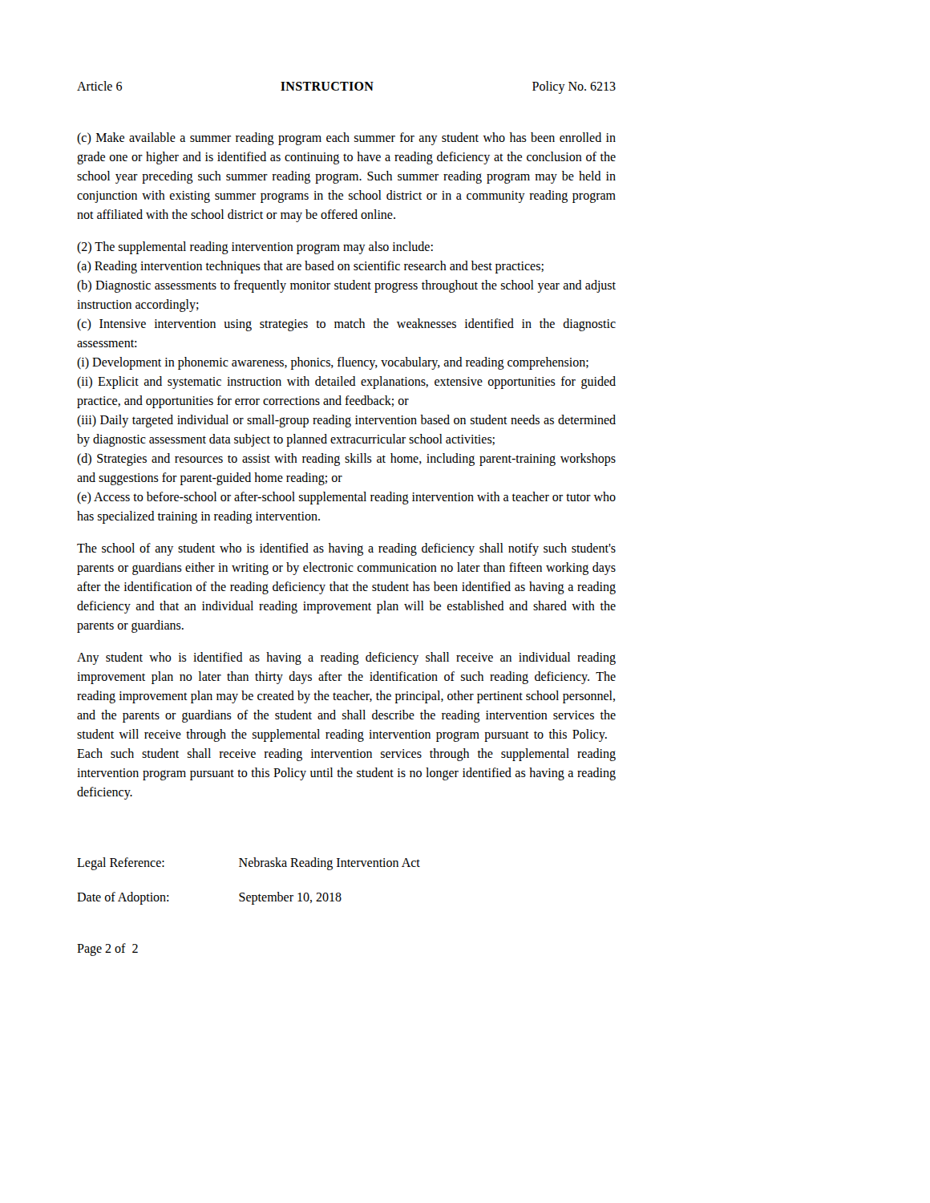Article 6
INSTRUCTION
Policy No. 6213
(c) Make available a summer reading program each summer for any student who has been enrolled in grade one or higher and is identified as continuing to have a reading deficiency at the conclusion of the school year preceding such summer reading program. Such summer reading program may be held in conjunction with existing summer programs in the school district or in a community reading program not affiliated with the school district or may be offered online.
(2) The supplemental reading intervention program may also include:
(a) Reading intervention techniques that are based on scientific research and best practices;
(b) Diagnostic assessments to frequently monitor student progress throughout the school year and adjust instruction accordingly;
(c) Intensive intervention using strategies to match the weaknesses identified in the diagnostic assessment:
(i) Development in phonemic awareness, phonics, fluency, vocabulary, and reading comprehension;
(ii) Explicit and systematic instruction with detailed explanations, extensive opportunities for guided practice, and opportunities for error corrections and feedback; or
(iii) Daily targeted individual or small-group reading intervention based on student needs as determined by diagnostic assessment data subject to planned extracurricular school activities;
(d) Strategies and resources to assist with reading skills at home, including parent-training workshops and suggestions for parent-guided home reading; or
(e) Access to before-school or after-school supplemental reading intervention with a teacher or tutor who has specialized training in reading intervention.
The school of any student who is identified as having a reading deficiency shall notify such student's parents or guardians either in writing or by electronic communication no later than fifteen working days after the identification of the reading deficiency that the student has been identified as having a reading deficiency and that an individual reading improvement plan will be established and shared with the parents or guardians.
Any student who is identified as having a reading deficiency shall receive an individual reading improvement plan no later than thirty days after the identification of such reading deficiency. The reading improvement plan may be created by the teacher, the principal, other pertinent school personnel, and the parents or guardians of the student and shall describe the reading intervention services the student will receive through the supplemental reading intervention program pursuant to this Policy. Each such student shall receive reading intervention services through the supplemental reading intervention program pursuant to this Policy until the student is no longer identified as having a reading deficiency.
Legal Reference:
Nebraska Reading Intervention Act
Date of Adoption:
September 10, 2018
Page 2 of 2